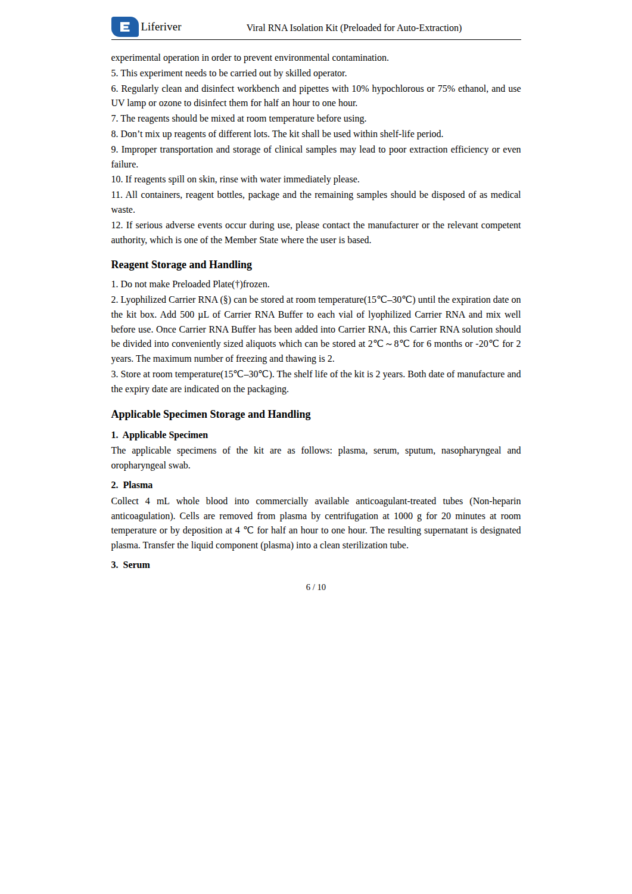Liferiver
Viral RNA Isolation Kit (Preloaded for Auto-Extraction)
experimental operation in order to prevent environmental contamination.
5. This experiment needs to be carried out by skilled operator.
6. Regularly clean and disinfect workbench and pipettes with 10% hypochlorous or 75% ethanol, and use UV lamp or ozone to disinfect them for half an hour to one hour.
7. The reagents should be mixed at room temperature before using.
8. Don’t mix up reagents of different lots. The kit shall be used within shelf-life period.
9. Improper transportation and storage of clinical samples may lead to poor extraction efficiency or even failure.
10. If reagents spill on skin, rinse with water immediately please.
11. All containers, reagent bottles, package and the remaining samples should be disposed of as medical waste.
12. If serious adverse events occur during use, please contact the manufacturer or the relevant competent authority, which is one of the Member State where the user is based.
Reagent Storage and Handling
1. Do not make Preloaded Plate(†)frozen.
2. Lyophilized Carrier RNA (§) can be stored at room temperature(15℃–30℃) until the expiration date on the kit box. Add 500 µL of Carrier RNA Buffer to each vial of lyophilized Carrier RNA and mix well before use. Once Carrier RNA Buffer has been added into Carrier RNA, this Carrier RNA solution should be divided into conveniently sized aliquots which can be stored at 2℃～8℃ for 6 months or -20℃ for 2 years. The maximum number of freezing and thawing is 2.
3. Store at room temperature(15℃–30℃). The shelf life of the kit is 2 years. Both date of manufacture and the expiry date are indicated on the packaging.
Applicable Specimen Storage and Handling
1. Applicable Specimen
The applicable specimens of the kit are as follows: plasma, serum, sputum, nasopharyngeal and oropharyngeal swab.
2. Plasma
Collect 4 mL whole blood into commercially available anticoagulant-treated tubes (Non-heparin anticoagulation). Cells are removed from plasma by centrifugation at 1000 g for 20 minutes at room temperature or by deposition at 4 ℃ for half an hour to one hour. The resulting supernatant is designated plasma. Transfer the liquid component (plasma) into a clean sterilization tube.
3. Serum
6 / 10